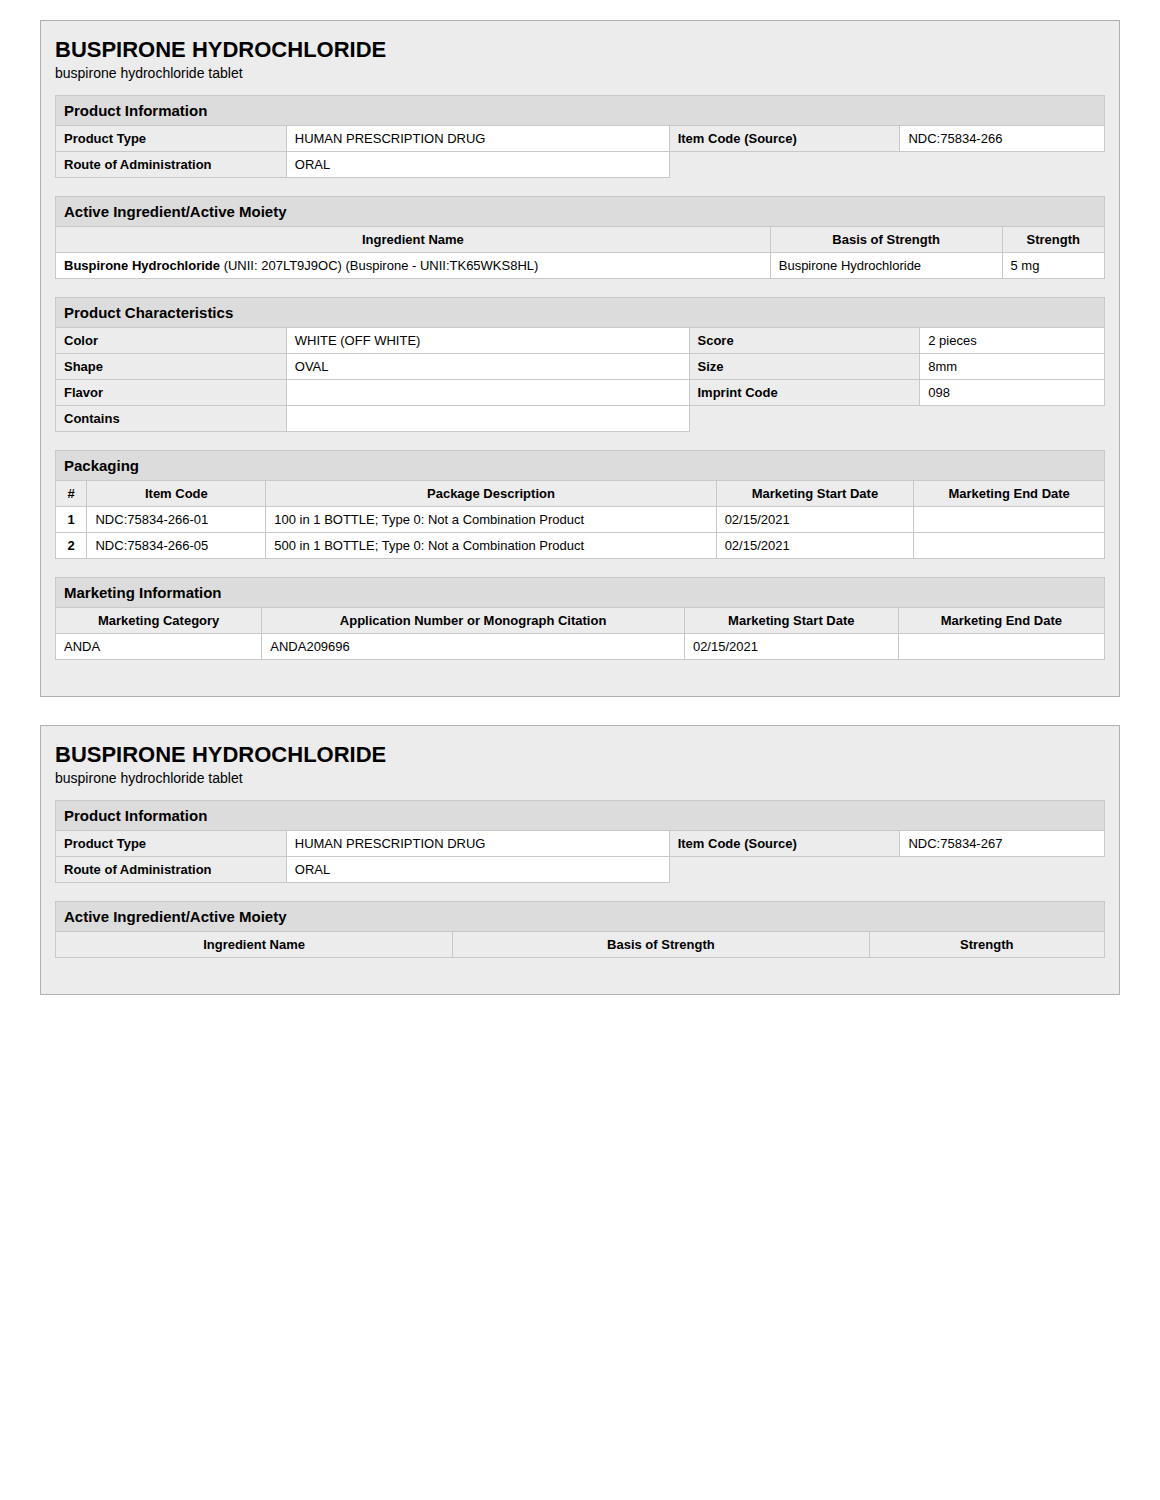BUSPIRONE HYDROCHLORIDE
buspirone hydrochloride tablet
Product Information
| Product Type | HUMAN PRESCRIPTION DRUG | Item Code (Source) | NDC:75834-266 |
| Route of Administration | ORAL | | |
Active Ingredient/Active Moiety
| Ingredient Name | Basis of Strength | Strength |
| --- | --- | --- |
| Buspirone Hydrochloride (UNII: 207LT9J9OC) (Buspirone - UNII:TK65WKS8HL) | Buspirone Hydrochloride | 5 mg |
Product Characteristics
| Color | WHITE (OFF WHITE) | Score | 2 pieces |
| Shape | OVAL | Size | 8mm |
| Flavor | | Imprint Code | 098 |
| Contains | | | |
Packaging
| # | Item Code | Package Description | Marketing Start Date | Marketing End Date |
| --- | --- | --- | --- | --- |
| 1 | NDC:75834-266-01 | 100 in 1 BOTTLE; Type 0: Not a Combination Product | 02/15/2021 | |
| 2 | NDC:75834-266-05 | 500 in 1 BOTTLE; Type 0: Not a Combination Product | 02/15/2021 | |
Marketing Information
| Marketing Category | Application Number or Monograph Citation | Marketing Start Date | Marketing End Date |
| --- | --- | --- | --- |
| ANDA | ANDA209696 | 02/15/2021 | |
BUSPIRONE HYDROCHLORIDE
buspirone hydrochloride tablet
Product Information
| Product Type | HUMAN PRESCRIPTION DRUG | Item Code (Source) | NDC:75834-267 |
| Route of Administration | ORAL | | |
Active Ingredient/Active Moiety
| Ingredient Name | Basis of Strength | Strength |
| --- | --- | --- |